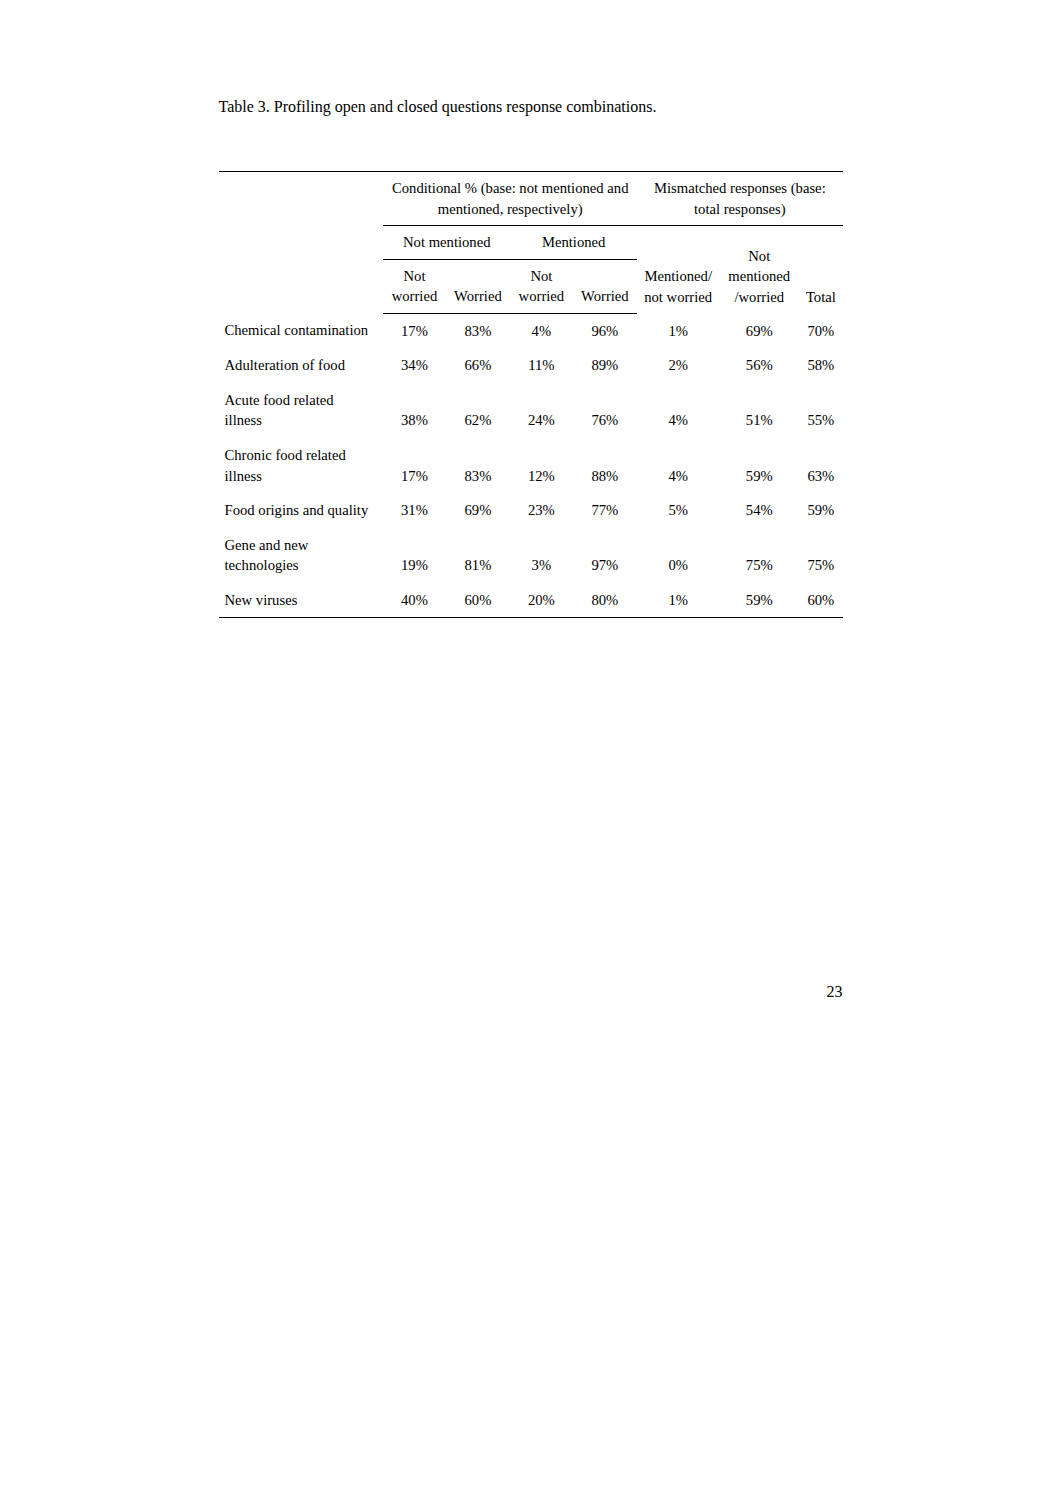Table 3. Profiling open and closed questions response combinations.
| | Conditional % (base: not mentioned and mentioned, respectively) | Mismatched responses (base: total responses) |
| --- | --- | --- |
| Not mentioned | Mentioned | Mentioned/ not worried | Not mentioned /worried | Total |
| Not worried | Worried | Not worried | Worried |
| Chemical contamination | 17% | 83% | 4% | 96% | 1% | 69% | 70% |
| Adulteration of food | 34% | 66% | 11% | 89% | 2% | 56% | 58% |
| Acute food related illness | 38% | 62% | 24% | 76% | 4% | 51% | 55% |
| Chronic food related illness | 17% | 83% | 12% | 88% | 4% | 59% | 63% |
| Food origins and quality | 31% | 69% | 23% | 77% | 5% | 54% | 59% |
| Gene and new technologies | 19% | 81% | 3% | 97% | 0% | 75% | 75% |
| New viruses | 40% | 60% | 20% | 80% | 1% | 59% | 60% |
23